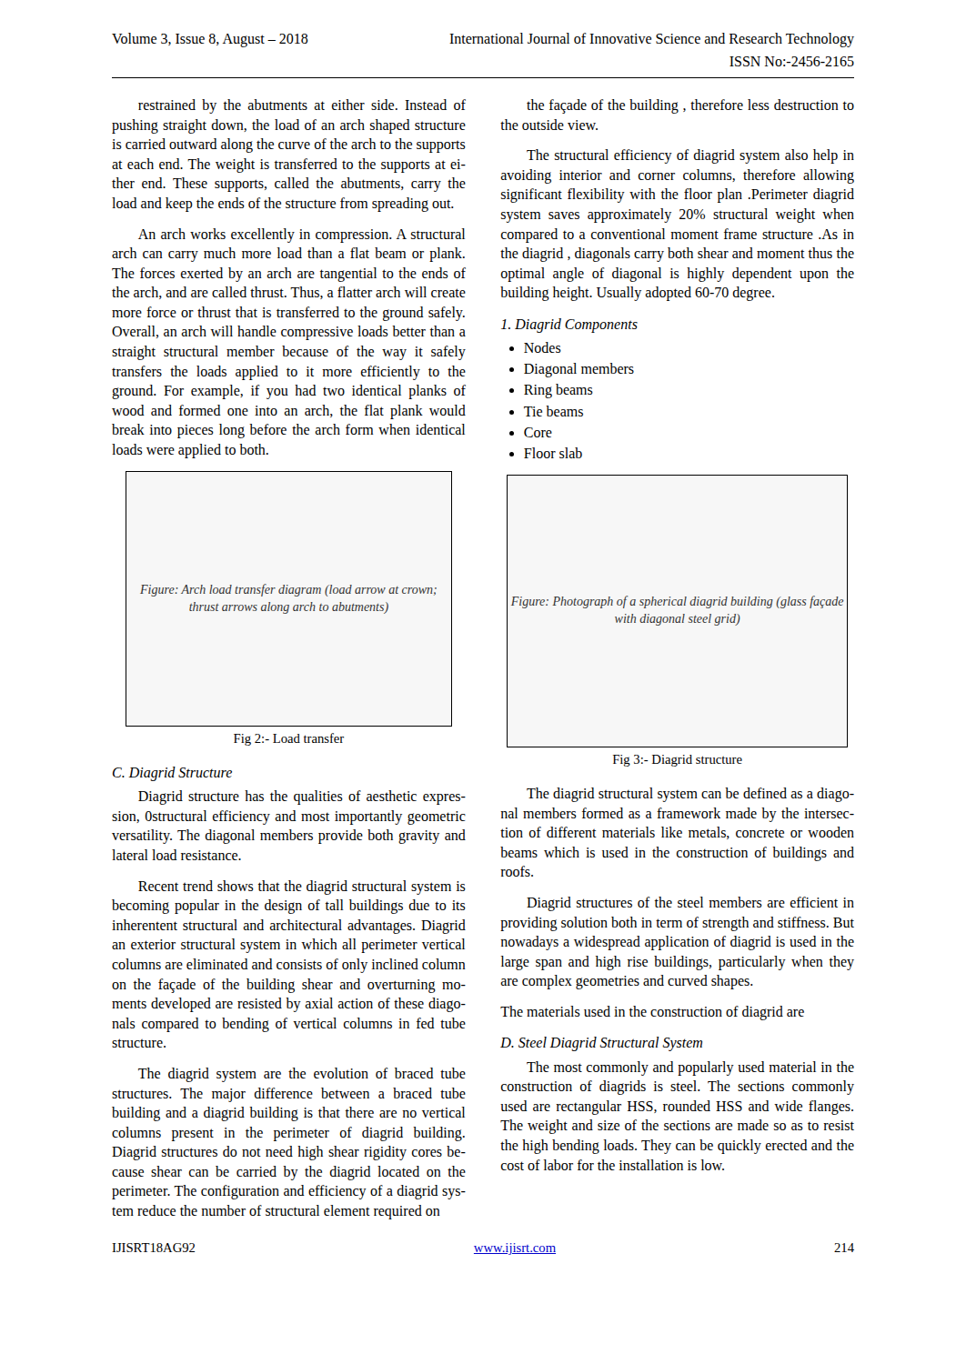Volume 3, Issue 8, August – 2018
International Journal of Innovative Science and Research Technology
ISSN No:-2456-2165
restrained by the abutments at either side. Instead of pushing straight down, the load of an arch shaped structure is carried outward along the curve of the arch to the supports at each end. The weight is transferred to the supports at either end. These supports, called the abutments, carry the load and keep the ends of the structure from spreading out.
An arch works excellently in compression. A structural arch can carry much more load than a flat beam or plank. The forces exerted by an arch are tangential to the ends of the arch, and are called thrust. Thus, a flatter arch will create more force or thrust that is transferred to the ground safely. Overall, an arch will handle compressive loads better than a straight structural member because of the way it safely transfers the loads applied to it more efficiently to the ground. For example, if you had two identical planks of wood and formed one into an arch, the flat plank would break into pieces long before the arch form when identical loads were applied to both.
Figure: Arch load transfer diagram (load arrow at crown; thrust arrows along arch to abutments)
Fig 2:- Load transfer
C. Diagrid Structure
Diagrid structure has the qualities of aesthetic expression, 0structural efficiency and most importantly geometric versatility. The diagonal members provide both gravity and lateral load resistance.
Recent trend shows that the diagrid structural system is becoming popular in the design of tall buildings due to its inherentent structural and architectural advantages. Diagrid an exterior structural system in which all perimeter vertical columns are eliminated and consists of only inclined column on the façade of the building shear and overturning moments developed are resisted by axial action of these diagonals compared to bending of vertical columns in fed tube structure.
The diagrid system are the evolution of braced tube structures. The major difference between a braced tube building and a diagrid building is that there are no vertical columns present in the perimeter of diagrid building. Diagrid structures do not need high shear rigidity cores because shear can be carried by the diagrid located on the perimeter. The configuration and efficiency of a diagrid system reduce the number of structural element required on
the façade of the building , therefore less destruction to the outside view.
The structural efficiency of diagrid system also help in avoiding interior and corner columns, therefore allowing significant flexibility with the floor plan .Perimeter diagrid system saves approximately 20% structural weight when compared to a conventional moment frame structure .As in the diagrid , diagonals carry both shear and moment thus the optimal angle of diagonal is highly dependent upon the building height. Usually adopted 60-70 degree.
1. Diagrid Components
Nodes
Diagonal members
Ring beams
Tie beams
Core
Floor slab
Figure: Photograph of a spherical diagrid building (glass façade with diagonal steel grid)
Fig 3:- Diagrid structure
The diagrid structural system can be defined as a diagonal members formed as a framework made by the intersection of different materials like metals, concrete or wooden beams which is used in the construction of buildings and roofs.
Diagrid structures of the steel members are efficient in providing solution both in term of strength and stiffness. But nowadays a widespread application of diagrid is used in the large span and high rise buildings, particularly when they are complex geometries and curved shapes.
The materials used in the construction of diagrid are
D. Steel Diagrid Structural System
The most commonly and popularly used material in the construction of diagrids is steel. The sections commonly used are rectangular HSS, rounded HSS and wide flanges. The weight and size of the sections are made so as to resist the high bending loads. They can be quickly erected and the cost of labor for the installation is low.
IJISRT18AG92
www.ijisrt.com
214